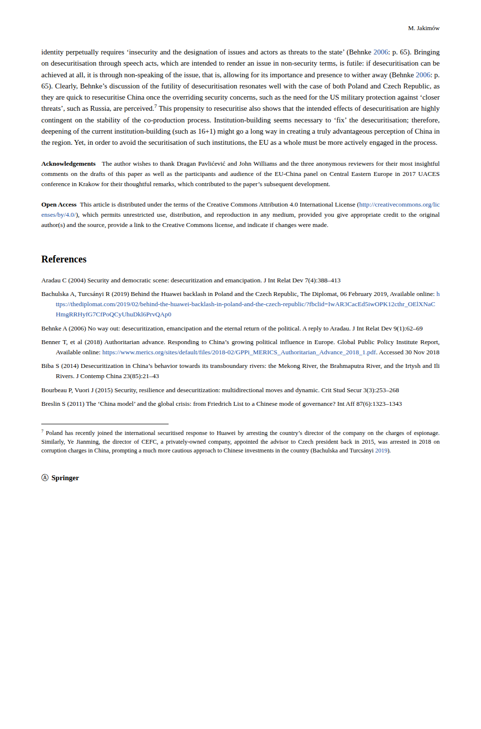M. Jakimów
identity perpetually requires ‘insecurity and the designation of issues and actors as threats to the state’ (Behnke 2006: p. 65). Bringing on desecuritisation through speech acts, which are intended to render an issue in non-security terms, is futile: if desecuritisation can be achieved at all, it is through non-speaking of the issue, that is, allowing for its importance and presence to wither away (Behnke 2006: p. 65). Clearly, Behnke’s discussion of the futility of desecuritisation resonates well with the case of both Poland and Czech Republic, as they are quick to resecuritise China once the overriding security concerns, such as the need for the US military protection against ‘closer threats’, such as Russia, are perceived.7 This propensity to resecuritise also shows that the intended effects of desecuritisation are highly contingent on the stability of the co-production process. Institution-building seems necessary to ‘fix’ the desecuritisation; therefore, deepening of the current institution-building (such as 16+1) might go a long way in creating a truly advantageous perception of China in the region. Yet, in order to avoid the securitisation of such institutions, the EU as a whole must be more actively engaged in the process.
Acknowledgements The author wishes to thank Dragan Pavlićević and John Williams and the three anonymous reviewers for their most insightful comments on the drafts of this paper as well as the participants and audience of the EU-China panel on Central Eastern Europe in 2017 UACES conference in Krakow for their thoughtful remarks, which contributed to the paper’s subsequent development.
Open Access This article is distributed under the terms of the Creative Commons Attribution 4.0 International License (http://creativecommons.org/licenses/by/4.0/), which permits unrestricted use, distribution, and reproduction in any medium, provided you give appropriate credit to the original author(s) and the source, provide a link to the Creative Commons license, and indicate if changes were made.
References
Aradau C (2004) Security and democratic scene: desecuritization and emancipation. J Int Relat Dev 7(4):388–413
Bachulska A, Turcsányi R (2019) Behind the Huawei backlash in Poland and the Czech Republic, The Diplomat, 06 February 2019, Available online: https://thediplomat.com/2019/02/behind-the-huawei-backlash-in-poland-and-the-czech-republic/?fbclid=IwAR3CacEd5iwOPK12cthr_OElXNaCHmgRRHyfG7CfPoQCyUhuDkl6PrvQAp0
Behnke A (2006) No way out: desecuritization, emancipation and the eternal return of the political. A reply to Aradau. J Int Relat Dev 9(1):62–69
Benner T, et al (2018) Authoritarian advance. Responding to China’s growing political influence in Europe. Global Public Policy Institute Report, Available online: https://www.merics.org/sites/default/files/2018-02/GPPi_MERICS_Authoritarian_Advance_2018_1.pdf. Accessed 30 Nov 2018
Biba S (2014) Desecuritization in China’s behavior towards its transboundary rivers: the Mekong River, the Brahmaputra River, and the Irtysh and Ili Rivers. J Contemp China 23(85):21–43
Bourbeau P, Vuori J (2015) Security, resilience and desecuritization: multidirectional moves and dynamic. Crit Stud Secur 3(3):253–268
Breslin S (2011) The ‘China model’ and the global crisis: from Friedrich List to a Chinese mode of governance? Int Aff 87(6):1323–1343
7 Poland has recently joined the international securitised response to Huawei by arresting the country’s director of the company on the charges of espionage. Similarly, Ye Jianming, the director of CEFC, a privately-owned company, appointed the advisor to Czech president back in 2015, was arrested in 2018 on corruption charges in China, prompting a much more cautious approach to Chinese investments in the country (Bachulska and Turcsányi 2019).
Ⓐ Springer